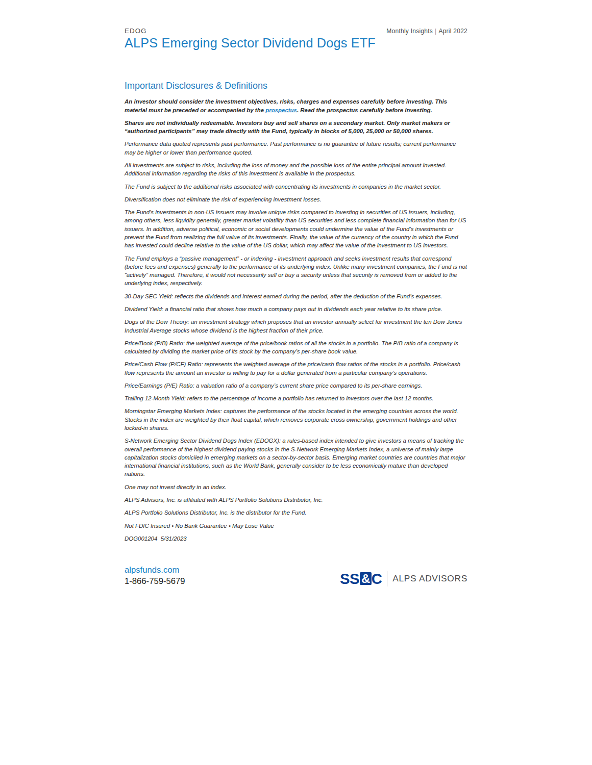EDOG
Monthly Insights|April 2022
ALPS Emerging Sector Dividend Dogs ETF
Important Disclosures & Definitions
An investor should consider the investment objectives, risks, charges and expenses carefully before investing. This material must be preceded or accompanied by the prospectus. Read the prospectus carefully before investing.
Shares are not individually redeemable. Investors buy and sell shares on a secondary market. Only market makers or “authorized participants” may trade directly with the Fund, typically in blocks of 5,000, 25,000 or 50,000 shares.
Performance data quoted represents past performance. Past performance is no guarantee of future results; current performance may be higher or lower than performance quoted.
All investments are subject to risks, including the loss of money and the possible loss of the entire principal amount invested. Additional information regarding the risks of this investment is available in the prospectus.
The Fund is subject to the additional risks associated with concentrating its investments in companies in the market sector.
Diversification does not eliminate the risk of experiencing investment losses.
The Fund’s investments in non-US issuers may involve unique risks compared to investing in securities of US issuers, including, among others, less liquidity generally, greater market volatility than US securities and less complete financial information than for US issuers. In addition, adverse political, economic or social developments could undermine the value of the Fund’s investments or prevent the Fund from realizing the full value of its investments. Finally, the value of the currency of the country in which the Fund has invested could decline relative to the value of the US dollar, which may affect the value of the investment to US investors.
The Fund employs a “passive management” - or indexing - investment approach and seeks investment results that correspond (before fees and expenses) generally to the performance of its underlying index. Unlike many investment companies, the Fund is not “actively” managed. Therefore, it would not necessarily sell or buy a security unless that security is removed from or added to the underlying index, respectively.
30-Day SEC Yield: reflects the dividends and interest earned during the period, after the deduction of the Fund’s expenses.
Dividend Yield: a financial ratio that shows how much a company pays out in dividends each year relative to its share price.
Dogs of the Dow Theory: an investment strategy which proposes that an investor annually select for investment the ten Dow Jones Industrial Average stocks whose dividend is the highest fraction of their price.
Price/Book (P/B) Ratio: the weighted average of the price/book ratios of all the stocks in a portfolio. The P/B ratio of a company is calculated by dividing the market price of its stock by the company’s per-share book value.
Price/Cash Flow (P/CF) Ratio: represents the weighted average of the price/cash flow ratios of the stocks in a portfolio. Price/cash flow represents the amount an investor is willing to pay for a dollar generated from a particular company’s operations.
Price/Earnings (P/E) Ratio: a valuation ratio of a company’s current share price compared to its per-share earnings.
Trailing 12-Month Yield: refers to the percentage of income a portfolio has returned to investors over the last 12 months.
Morningstar Emerging Markets Index: captures the performance of the stocks located in the emerging countries across the world. Stocks in the index are weighted by their float capital, which removes corporate cross ownership, government holdings and other locked-in shares.
S-Network Emerging Sector Dividend Dogs Index (EDOGX): a rules-based index intended to give investors a means of tracking the overall performance of the highest dividend paying stocks in the S-Network Emerging Markets Index, a universe of mainly large capitalization stocks domiciled in emerging markets on a sector-by-sector basis. Emerging market countries are countries that major international financial institutions, such as the World Bank, generally consider to be less economically mature than developed nations.
One may not invest directly in an index.
ALPS Advisors, Inc. is affiliated with ALPS Portfolio Solutions Distributor, Inc.
ALPS Portfolio Solutions Distributor, Inc. is the distributor for the Fund.
Not FDIC Insured • No Bank Guarantee • May Lose Value
DOG001204 5/31/2023
alpsfunds.com
1-866-759-5679
SS&C
ALPS ADVISORS